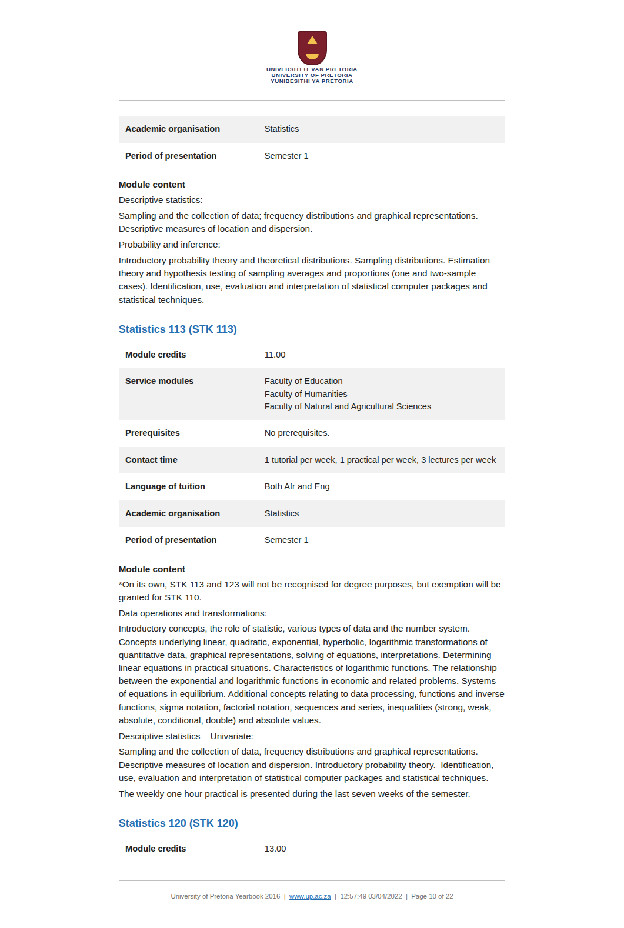Universiteit van Pretoria University of Pretoria Yunibesithi ya Pretoria
| Academic organisation | Statistics |
| Period of presentation | Semester 1 |
Module content
Descriptive statistics:
Sampling and the collection of data; frequency distributions and graphical representations. Descriptive measures of location and dispersion.
Probability and inference:
Introductory probability theory and theoretical distributions. Sampling distributions. Estimation theory and hypothesis testing of sampling averages and proportions (one and two-sample cases). Identification, use, evaluation and interpretation of statistical computer packages and statistical techniques.
Statistics 113 (STK 113)
| Module credits | 11.00 |
| Service modules | Faculty of Education Faculty of Humanities Faculty of Natural and Agricultural Sciences |
| Prerequisites | No prerequisites. |
| Contact time | 1 tutorial per week, 1 practical per week, 3 lectures per week |
| Language of tuition | Both Afr and Eng |
| Academic organisation | Statistics |
| Period of presentation | Semester 1 |
Module content
*On its own, STK 113 and 123 will not be recognised for degree purposes, but exemption will be granted for STK 110.
Data operations and transformations:
Introductory concepts, the role of statistic, various types of data and the number system. Concepts underlying linear, quadratic, exponential, hyperbolic, logarithmic transformations of quantitative data, graphical representations, solving of equations, interpretations. Determining linear equations in practical situations. Characteristics of logarithmic functions. The relationship between the exponential and logarithmic functions in economic and related problems. Systems of equations in equilibrium. Additional concepts relating to data processing, functions and inverse functions, sigma notation, factorial notation, sequences and series, inequalities (strong, weak, absolute, conditional, double) and absolute values.
Descriptive statistics – Univariate:
Sampling and the collection of data, frequency distributions and graphical representations. Descriptive measures of location and dispersion. Introductory probability theory. Identification, use, evaluation and interpretation of statistical computer packages and statistical techniques.
The weekly one hour practical is presented during the last seven weeks of the semester.
Statistics 120 (STK 120)
| Module credits | 13.00 |
University of Pretoria Yearbook 2016 | www.up.ac.za | 12:57:49 03/04/2022 | Page 10 of 22